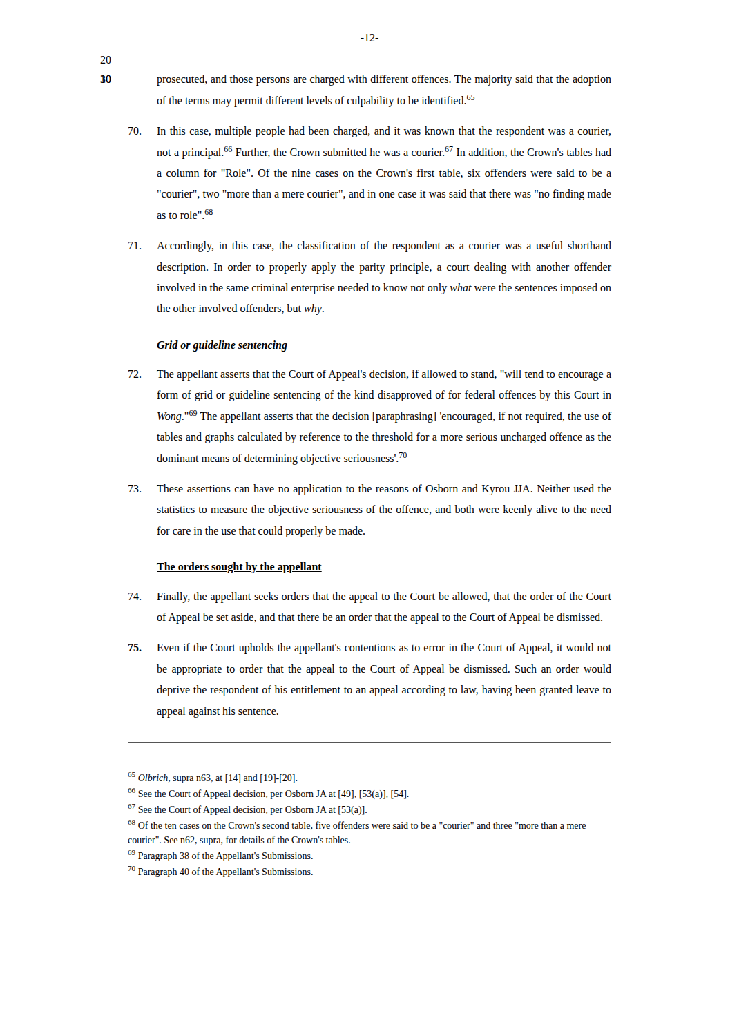-12-
prosecuted, and those persons are charged with different offences. The majority said that the adoption of the terms may permit different levels of culpability to be identified.65
70.
In this case, multiple people had been charged, and it was known that the respondent was a courier, not a principal.66 Further, the Crown submitted he was a courier.67 In addition, the Crown's tables had a column for "Role". Of the nine cases on the Crown's first table, six offenders were said to be a "courier", two "more than a mere courier", and in one case it was said that there was "no finding made as to role".68
71.
10 Accordingly, in this case, the classification of the respondent as a courier was a useful shorthand description. In order to properly apply the parity principle, a court dealing with another offender involved in the same criminal enterprise needed to know not only what were the sentences imposed on the other involved offenders, but why.
Grid or guideline sentencing
72.
The appellant asserts that the Court of Appeal's decision, if allowed to stand, "will tend to encourage a form of grid or guideline sentencing of the kind disapproved of for federal offences by this Court in Wong."69 The appellant asserts that the decision [paraphrasing] 'encouraged, if not required, the use of tables and graphs calculated by reference to the threshold for a more serious uncharged offence as the dominant means of determining objective seriousness'.70
73.
20 These assertions can have no application to the reasons of Osborn and Kyrou JJA. Neither used the statistics to measure the objective seriousness of the offence, and both were keenly alive to the need for care in the use that could properly be made.
The orders sought by the appellant
74.
Finally, the appellant seeks orders that the appeal to the Court be allowed, that the order of the Court of Appeal be set aside, and that there be an order that the appeal to the Court of Appeal be dismissed.
75.
Even if the Court upholds the appellant's contentions as to error in the Court of Appeal, it would not be appropriate to order that the appeal to the Court of Appeal 30 be dismissed. Such an order would deprive the respondent of his entitlement to an appeal according to law, having been granted leave to appeal against his sentence.
65 Olbrich, supra n63, at [14] and [19]-[20].
66 See the Court of Appeal decision, per Osborn JA at [49], [53(a)], [54].
67 See the Court of Appeal decision, per Osborn JA at [53(a)].
68 Of the ten cases on the Crown's second table, five offenders were said to be a "courier" and three "more than a mere courier". See n62, supra, for details of the Crown's tables.
69 Paragraph 38 of the Appellant's Submissions.
70 Paragraph 40 of the Appellant's Submissions.